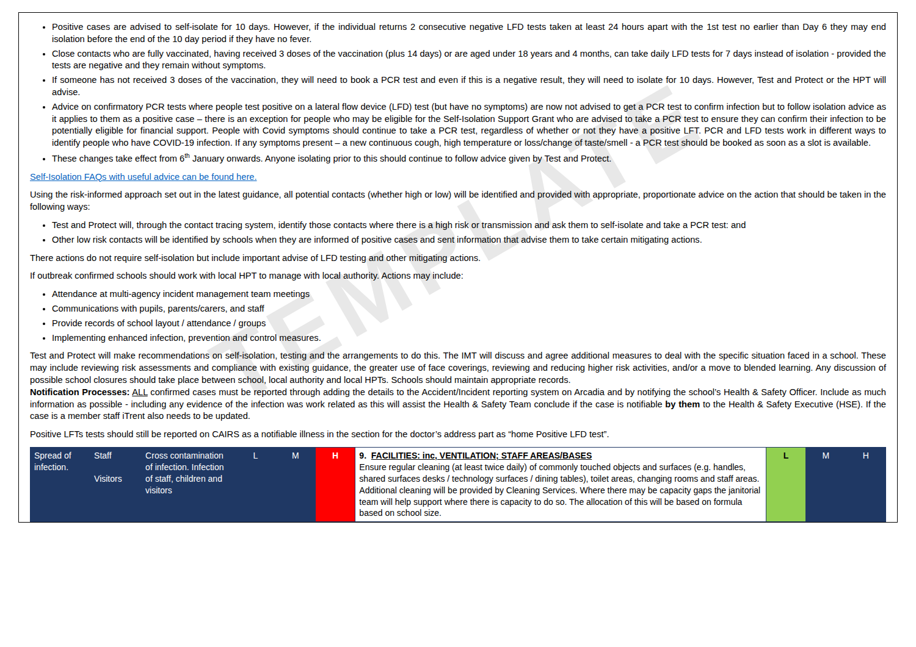TEMPLATE
Positive cases are advised to self-isolate for 10 days. However, if the individual returns 2 consecutive negative LFD tests taken at least 24 hours apart with the 1st test no earlier than Day 6 they may end isolation before the end of the 10 day period if they have no fever.
Close contacts who are fully vaccinated, having received 3 doses of the vaccination (plus 14 days) or are aged under 18 years and 4 months, can take daily LFD tests for 7 days instead of isolation - provided the tests are negative and they remain without symptoms.
If someone has not received 3 doses of the vaccination, they will need to book a PCR test and even if this is a negative result, they will need to isolate for 10 days. However, Test and Protect or the HPT will advise.
Advice on confirmatory PCR tests where people test positive on a lateral flow device (LFD) test (but have no symptoms) are now not advised to get a PCR test to confirm infection but to follow isolation advice as it applies to them as a positive case – there is an exception for people who may be eligible for the Self-Isolation Support Grant who are advised to take a PCR test to ensure they can confirm their infection to be potentially eligible for financial support. People with Covid symptoms should continue to take a PCR test, regardless of whether or not they have a positive LFT. PCR and LFD tests work in different ways to identify people who have COVID-19 infection. If any symptoms present – a new continuous cough, high temperature or loss/change of taste/smell - a PCR test should be booked as soon as a slot is available.
These changes take effect from 6th January onwards. Anyone isolating prior to this should continue to follow advice given by Test and Protect.
Self-Isolation FAQs with useful advice can be found here.
Using the risk-informed approach set out in the latest guidance, all potential contacts (whether high or low) will be identified and provided with appropriate, proportionate advice on the action that should be taken in the following ways:
Test and Protect will, through the contact tracing system, identify those contacts where there is a high risk or transmission and ask them to self-isolate and take a PCR test: and
Other low risk contacts will be identified by schools when they are informed of positive cases and sent information that advise them to take certain mitigating actions.
There actions do not require self-isolation but include important advise of LFD testing and other mitigating actions.
If outbreak confirmed schools should work with local HPT to manage with local authority. Actions may include:
Attendance at multi-agency incident management team meetings
Communications with pupils, parents/carers, and staff
Provide records of school layout / attendance / groups
Implementing enhanced infection, prevention and control measures.
Test and Protect will make recommendations on self-isolation, testing and the arrangements to do this. The IMT will discuss and agree additional measures to deal with the specific situation faced in a school. These may include reviewing risk assessments and compliance with existing guidance, the greater use of face coverings, reviewing and reducing higher risk activities, and/or a move to blended learning. Any discussion of possible school closures should take place between school, local authority and local HPTs. Schools should maintain appropriate records.
Notification Processes: ALL confirmed cases must be reported through adding the details to the Accident/Incident reporting system on Arcadia and by notifying the school’s Health & Safety Officer. Include as much information as possible - including any evidence of the infection was work related as this will assist the Health & Safety Team conclude if the case is notifiable by them to the Health & Safety Executive (HSE). If the case is a member staff iTrent also needs to be updated.
Positive LFTs tests should still be reported on CAIRS as a notifiable illness in the section for the doctor’s address part as “home Positive LFD test”.
| Spread of infection. | Staff Visitors | Cross contamination of infection. Infection of staff, children and visitors | L | M | H | 9. FACILITIES: inc, VENTILATION; STAFF AREAS/BASES Ensure regular cleaning (at least twice daily) of commonly touched objects and surfaces (e.g. handles, shared surfaces desks / technology surfaces / dining tables), toilet areas, changing rooms and staff areas. Additional cleaning will be provided by Cleaning Services. Where there may be capacity gaps the janitorial team will help support where there is capacity to do so. The allocation of this will be based on formula based on school size. | L | M | H |